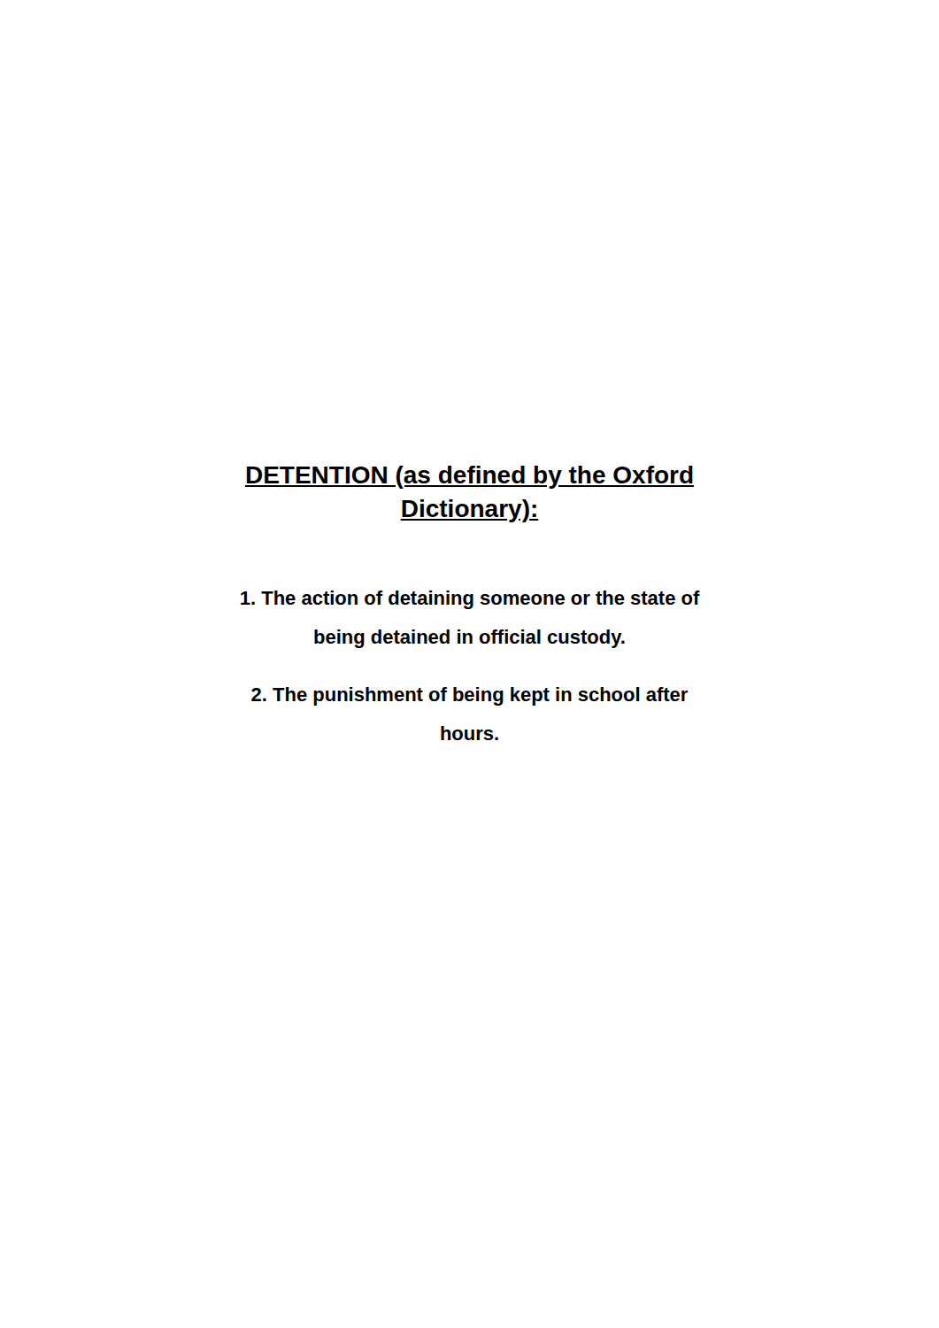DETENTION (as defined by the Oxford Dictionary):
1. The action of detaining someone or the state of being detained in official custody.
2. The punishment of being kept in school after hours.